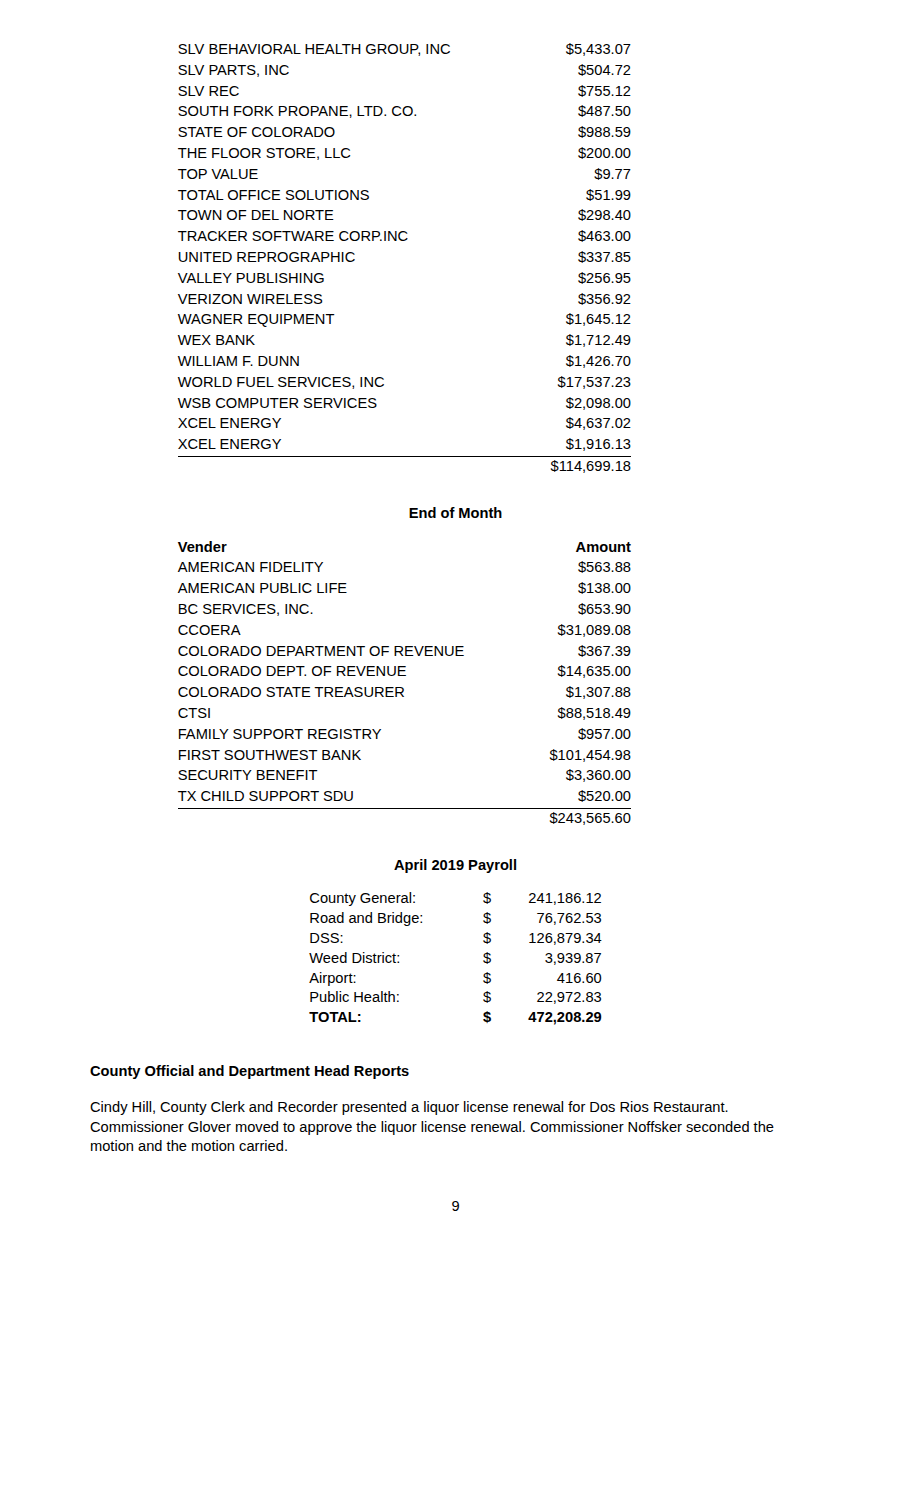| SLV BEHAVIORAL HEALTH GROUP, INC | $5,433.07 |
| SLV PARTS, INC | $504.72 |
| SLV REC | $755.12 |
| SOUTH FORK PROPANE, LTD. CO. | $487.50 |
| STATE OF COLORADO | $988.59 |
| THE FLOOR STORE, LLC | $200.00 |
| TOP VALUE | $9.77 |
| TOTAL OFFICE SOLUTIONS | $51.99 |
| TOWN OF DEL NORTE | $298.40 |
| TRACKER SOFTWARE CORP.INC | $463.00 |
| UNITED REPROGRAPHIC | $337.85 |
| VALLEY PUBLISHING | $256.95 |
| VERIZON WIRELESS | $356.92 |
| WAGNER EQUIPMENT | $1,645.12 |
| WEX BANK | $1,712.49 |
| WILLIAM F. DUNN | $1,426.70 |
| WORLD FUEL SERVICES, INC | $17,537.23 |
| WSB COMPUTER SERVICES | $2,098.00 |
| XCEL ENERGY | $4,637.02 |
| XCEL ENERGY | $1,916.13 |
| | $114,699.18 |
End of Month
| Vender | Amount |
| AMERICAN FIDELITY | $563.88 |
| AMERICAN PUBLIC LIFE | $138.00 |
| BC SERVICES, INC. | $653.90 |
| CCOERA | $31,089.08 |
| COLORADO DEPARTMENT OF REVENUE | $367.39 |
| COLORADO DEPT. OF REVENUE | $14,635.00 |
| COLORADO STATE TREASURER | $1,307.88 |
| CTSI | $88,518.49 |
| FAMILY SUPPORT REGISTRY | $957.00 |
| FIRST SOUTHWEST BANK | $101,454.98 |
| SECURITY BENEFIT | $3,360.00 |
| TX CHILD SUPPORT SDU | $520.00 |
| | $243,565.60 |
April 2019 Payroll
| County General: | $ | 241,186.12 |
| Road and Bridge: | $ | 76,762.53 |
| DSS: | $ | 126,879.34 |
| Weed District: | $ | 3,939.87 |
| Airport: | $ | 416.60 |
| Public Health: | $ | 22,972.83 |
| TOTAL: | $ | 472,208.29 |
County Official and Department Head Reports
Cindy Hill, County Clerk and Recorder presented a liquor license renewal for Dos Rios Restaurant. Commissioner Glover moved to approve the liquor license renewal. Commissioner Noffsker seconded the motion and the motion carried.
9